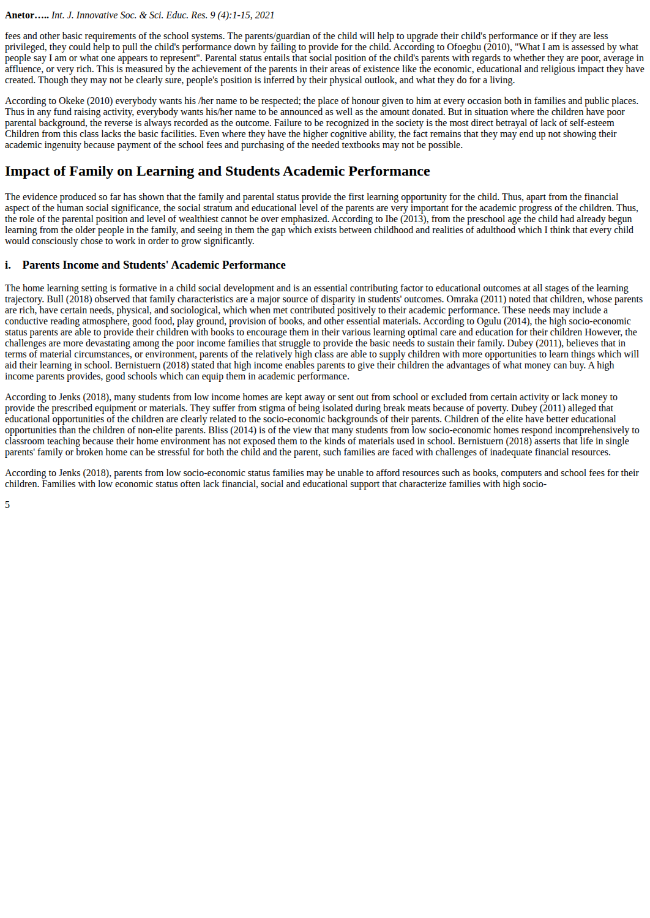Anetor….. Int. J. Innovative Soc. & Sci. Educ. Res. 9 (4):1-15, 2021
fees and other basic requirements of the school systems. The parents/guardian of the child will help to upgrade their child's performance or if they are less privileged, they could help to pull the child's performance down by failing to provide for the child. According to Ofoegbu (2010), "What I am is assessed by what people say I am or what one appears to represent". Parental status entails that social position of the child's parents with regards to whether they are poor, average in affluence, or very rich. This is measured by the achievement of the parents in their areas of existence like the economic, educational and religious impact they have created. Though they may not be clearly sure, people's position is inferred by their physical outlook, and what they do for a living.
According to Okeke (2010) everybody wants his /her name to be respected; the place of honour given to him at every occasion both in families and public places. Thus in any fund raising activity, everybody wants his/her name to be announced as well as the amount donated. But in situation where the children have poor parental background, the reverse is always recorded as the outcome. Failure to be recognized in the society is the most direct betrayal of lack of self-esteem Children from this class lacks the basic facilities. Even where they have the higher cognitive ability, the fact remains that they may end up not showing their academic ingenuity because payment of the school fees and purchasing of the needed textbooks may not be possible.
Impact of Family on Learning and Students Academic Performance
The evidence produced so far has shown that the family and parental status provide the first learning opportunity for the child. Thus, apart from the financial aspect of the human social significance, the social stratum and educational level of the parents are very important for the academic progress of the children. Thus, the role of the parental position and level of wealthiest cannot be over emphasized. According to Ibe (2013), from the preschool age the child had already begun learning from the older people in the family, and seeing in them the gap which exists between childhood and realities of adulthood which I think that every child would consciously chose to work in order to grow significantly.
i. Parents Income and Students' Academic Performance
The home learning setting is formative in a child social development and is an essential contributing factor to educational outcomes at all stages of the learning trajectory. Bull (2018) observed that family characteristics are a major source of disparity in students' outcomes. Omraka (2011) noted that children, whose parents are rich, have certain needs, physical, and sociological, which when met contributed positively to their academic performance. These needs may include a conductive reading atmosphere, good food, play ground, provision of books, and other essential materials. According to Ogulu (2014), the high socio-economic status parents are able to provide their children with books to encourage them in their various learning optimal care and education for their children However, the challenges are more devastating among the poor income families that struggle to provide the basic needs to sustain their family. Dubey (2011), believes that in terms of material circumstances, or environment, parents of the relatively high class are able to supply children with more opportunities to learn things which will aid their learning in school. Bernistuern (2018) stated that high income enables parents to give their children the advantages of what money can buy. A high income parents provides, good schools which can equip them in academic performance.
According to Jenks (2018), many students from low income homes are kept away or sent out from school or excluded from certain activity or lack money to provide the prescribed equipment or materials. They suffer from stigma of being isolated during break meats because of poverty. Dubey (2011) alleged that educational opportunities of the children are clearly related to the socio-economic backgrounds of their parents. Children of the elite have better educational opportunities than the children of non-elite parents. Bliss (2014) is of the view that many students from low socio-economic homes respond incomprehensively to classroom teaching because their home environment has not exposed them to the kinds of materials used in school. Bernistuern (2018) asserts that life in single parents' family or broken home can be stressful for both the child and the parent, such families are faced with challenges of inadequate financial resources.
According to Jenks (2018), parents from low socio-economic status families may be unable to afford resources such as books, computers and school fees for their children. Families with low economic status often lack financial, social and educational support that characterize families with high socio-
5